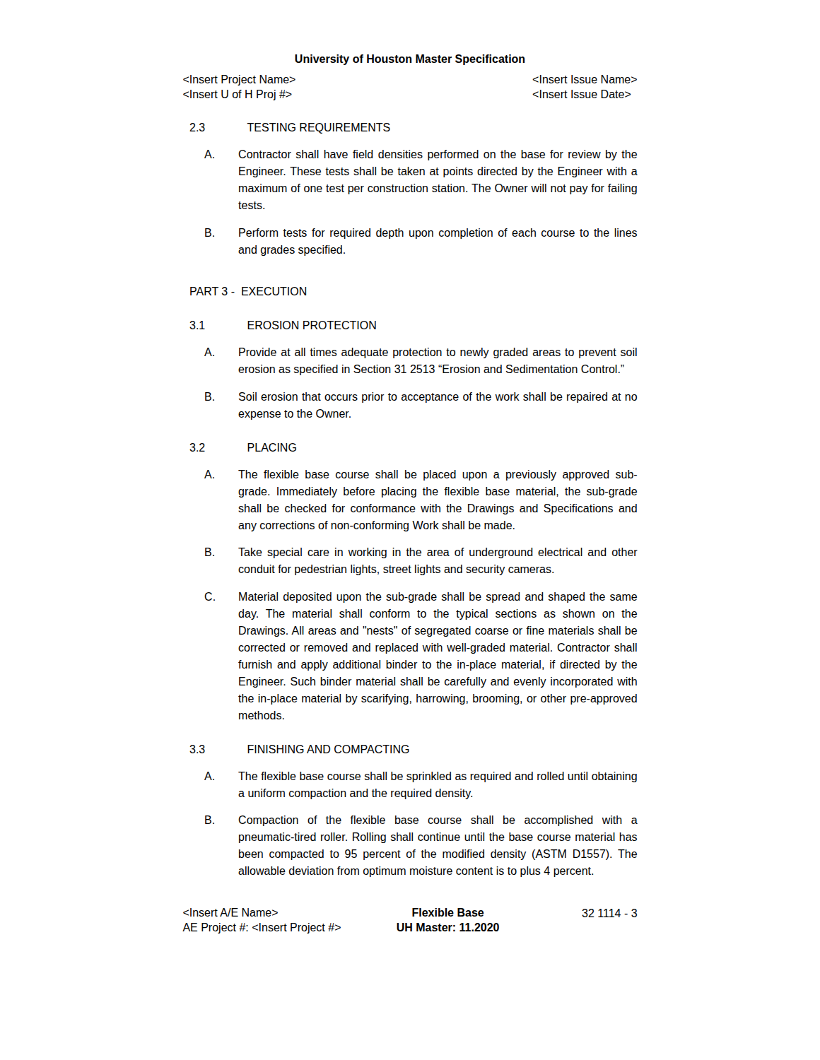University of Houston Master Specification
<Insert Project Name>
<Insert U of H Proj #>
<Insert Issue Name>
<Insert Issue Date>
2.3
TESTING REQUIREMENTS
A.
Contractor shall have field densities performed on the base for review by the Engineer. These tests shall be taken at points directed by the Engineer with a maximum of one test per construction station. The Owner will not pay for failing tests.
B.
Perform tests for required depth upon completion of each course to the lines and grades specified.
PART 3 - EXECUTION
3.1
EROSION PROTECTION
A.
Provide at all times adequate protection to newly graded areas to prevent soil erosion as specified in Section 31 2513 “Erosion and Sedimentation Control.”
B.
Soil erosion that occurs prior to acceptance of the work shall be repaired at no expense to the Owner.
3.2
PLACING
A.
The flexible base course shall be placed upon a previously approved sub-grade. Immediately before placing the flexible base material, the sub-grade shall be checked for conformance with the Drawings and Specifications and any corrections of non-conforming Work shall be made.
B.
Take special care in working in the area of underground electrical and other conduit for pedestrian lights, street lights and security cameras.
C.
Material deposited upon the sub-grade shall be spread and shaped the same day. The material shall conform to the typical sections as shown on the Drawings. All areas and "nests" of segregated coarse or fine materials shall be corrected or removed and replaced with well-graded material. Contractor shall furnish and apply additional binder to the in-place material, if directed by the Engineer. Such binder material shall be carefully and evenly incorporated with the in-place material by scarifying, harrowing, brooming, or other pre-approved methods.
3.3
FINISHING AND COMPACTING
A.
The flexible base course shall be sprinkled as required and rolled until obtaining a uniform compaction and the required density.
B.
Compaction of the flexible base course shall be accomplished with a pneumatic-tired roller. Rolling shall continue until the base course material has been compacted to 95 percent of the modified density (ASTM D1557). The allowable deviation from optimum moisture content is to plus 4 percent.
<Insert A/E Name>
AE Project #: <Insert Project #>
Flexible Base
UH Master: 11.2020
32 1114 - 3